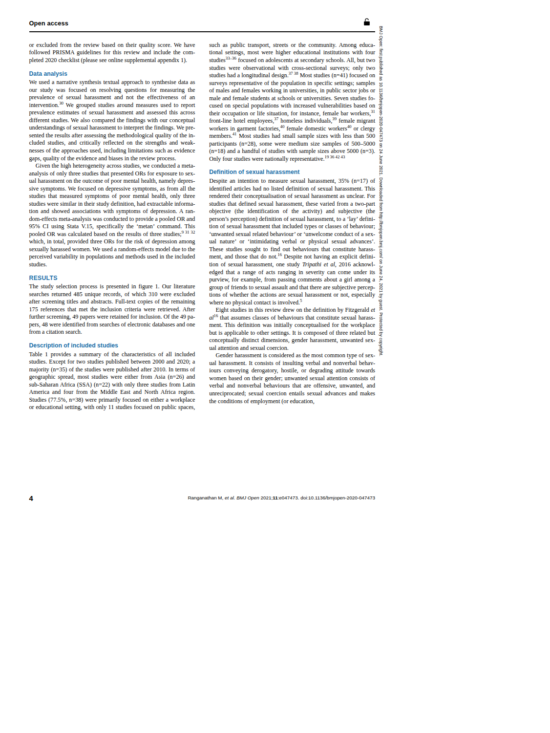Open access
or excluded from the review based on their quality score. We have followed PRISMA guidelines for this review and include the completed 2020 checklist (please see online supplemental appendix 1).
Data analysis
We used a narrative synthesis textual approach to synthesise data as our study was focused on resolving questions for measuring the prevalence of sexual harassment and not the effectiveness of an intervention.30 We grouped studies around measures used to report prevalence estimates of sexual harassment and assessed this across different studies. We also compared the findings with our conceptual understandings of sexual harassment to interpret the findings. We presented the results after assessing the methodological quality of the included studies, and critically reflected on the strengths and weaknesses of the approaches used, including limitations such as evidence gaps, quality of the evidence and biases in the review process.
Given the high heterogeneity across studies, we conducted a meta-analysis of only three studies that presented ORs for exposure to sexual harassment on the outcome of poor mental health, namely depressive symptoms. We focused on depressive symptoms, as from all the studies that measured symptoms of poor mental health, only three studies were similar in their study definition, had extractable information and showed associations with symptoms of depression. A random-effects meta-analysis was conducted to provide a pooled OR and 95% CI using Stata V.15, specifically the ‘metan’ command. This pooled OR was calculated based on the results of three studies;9 31 32 which, in total, provided three ORs for the risk of depression among sexually harassed women. We used a random-effects model due to the perceived variability in populations and methods used in the included studies.
Results
The study selection process is presented in figure 1. Our literature searches returned 485 unique records, of which 310 were excluded after screening titles and abstracts. Full-text copies of the remaining 175 references that met the inclusion criteria were retrieved. After further screening, 49 papers were retained for inclusion. Of the 49 papers, 48 were identified from searches of electronic databases and one from a citation search.
Description of included studies
Table 1 provides a summary of the characteristics of all included studies. Except for two studies published between 2000 and 2020; a majority (n=35) of the studies were published after 2010. In terms of geographic spread, most studies were either from Asia (n=26) and sub-Saharan Africa (SSA) (n=22) with only three studies from Latin America and four from the Middle East and North Africa region. Studies (77.5%, n=38) were primarily focused on either a workplace or educational setting, with only 11 studies focused on public spaces, such as public transport, streets or the community. Among educational settings, most were higher educational institutions with four studies33–36 focused on adolescents at secondary schools. All, but two studies were observational with cross-sectional surveys; only two studies had a longitudinal design.37 38 Most studies (n=41) focused on surveys representative of the population in specific settings; samples of males and females working in universities, in public sector jobs or male and female students at schools or universities. Seven studies focused on special populations with increased vulnerabilities based on their occupation or life situation, for instance, female bar workers,31 front-line hotel employees,37 homeless individuals,39 female migrant workers in garment factories,40 female domestic workers40 or clergy members.41 Most studies had small sample sizes with less than 500 participants (n=28), some were medium size samples of 500–5000 (n=18) and a handful of studies with sample sizes above 5000 (n=3). Only four studies were nationally representative.19 36 42 43
Definition of sexual harassment
Despite an intention to measure sexual harassment, 35% (n=17) of identified articles had no listed definition of sexual harassment. This rendered their conceptualisation of sexual harassment as unclear. For studies that defined sexual harassment, these varied from a two-part objective (the identification of the activity) and subjective (the person’s perception) definition of sexual harassment, to a ‘lay’ definition of sexual harassment that included types or classes of behaviour; ‘unwanted sexual related behaviour’ or ‘unwelcome conduct of a sexual nature’ or ‘intimidating verbal or physical sexual advances’. These studies sought to find out behaviours that constitute harassment, and those that do not.16 Despite not having an explicit definition of sexual harassment, one study Tripathi et al, 2016 acknowledged that a range of acts ranging in severity can come under its purview, for example, from passing comments about a girl among a group of friends to sexual assault and that there are subjective perceptions of whether the actions are sexual harassment or not, especially where no physical contact is involved.5
Eight studies in this review drew on the definition by Fitzgerald et al16 that assumes classes of behaviours that constitute sexual harassment. This definition was initially conceptualised for the workplace but is applicable to other settings. It is composed of three related but conceptually distinct dimensions, gender harassment, unwanted sexual attention and sexual coercion.
Gender harassment is considered as the most common type of sexual harassment. It consists of insulting verbal and nonverbal behaviours conveying derogatory, hostile, or degrading attitude towards women based on their gender; unwanted sexual attention consists of verbal and nonverbal behaviours that are offensive, unwanted, and unreciprocated; sexual coercion entails sexual advances and makes the conditions of employment (or education,
4
Ranganathan M, et al. BMJ Open 2021;11:e047473. doi:10.1136/bmjopen-2020-047473
BMJ Open: first published as 10.1136/bmjopen-2020-047473 on 24 June 2021. Downloaded from http://bmjopen.bmj.com/ on June 24, 2021 by guest. Protected by copyright.